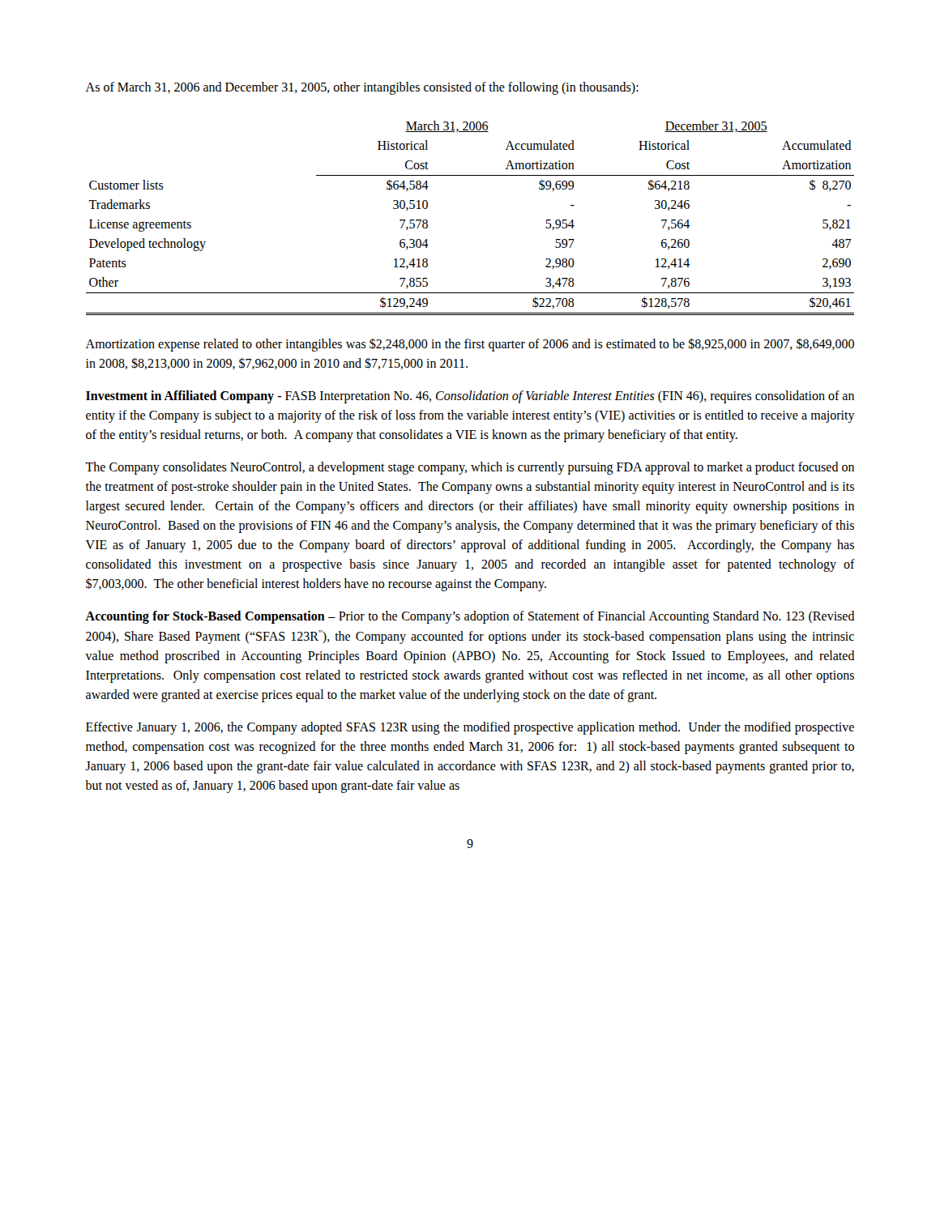As of March 31, 2006 and December 31, 2005, other intangibles consisted of the following (in thousands):
| | March 31, 2006 | December 31, 2005 |
| | Historical | Accumulated | Historical | Accumulated |
| | Cost | Amortization | Cost | Amortization |
| Customer lists | $64,584 | $9,699 | $64,218 | $ 8,270 |
| Trademarks | 30,510 | - | 30,246 | - |
| License agreements | 7,578 | 5,954 | 7,564 | 5,821 |
| Developed technology | 6,304 | 597 | 6,260 | 487 |
| Patents | 12,418 | 2,980 | 12,414 | 2,690 |
| Other | 7,855 | 3,478 | 7,876 | 3,193 |
| | $129,249 | $22,708 | $128,578 | $20,461 |
Amortization expense related to other intangibles was $2,248,000 in the first quarter of 2006 and is estimated to be $8,925,000 in 2007, $8,649,000 in 2008, $8,213,000 in 2009, $7,962,000 in 2010 and $7,715,000 in 2011.
Investment in Affiliated Company - FASB Interpretation No. 46, Consolidation of Variable Interest Entities (FIN 46), requires consolidation of an entity if the Company is subject to a majority of the risk of loss from the variable interest entity’s (VIE) activities or is entitled to receive a majority of the entity’s residual returns, or both. A company that consolidates a VIE is known as the primary beneficiary of that entity.
The Company consolidates NeuroControl, a development stage company, which is currently pursuing FDA approval to market a product focused on the treatment of post-stroke shoulder pain in the United States. The Company owns a substantial minority equity interest in NeuroControl and is its largest secured lender. Certain of the Company’s officers and directors (or their affiliates) have small minority equity ownership positions in NeuroControl. Based on the provisions of FIN 46 and the Company’s analysis, the Company determined that it was the primary beneficiary of this VIE as of January 1, 2005 due to the Company board of directors’ approval of additional funding in 2005. Accordingly, the Company has consolidated this investment on a prospective basis since January 1, 2005 and recorded an intangible asset for patented technology of $7,003,000. The other beneficial interest holders have no recourse against the Company.
Accounting for Stock-Based Compensation – Prior to the Company’s adoption of Statement of Financial Accounting Standard No. 123 (Revised 2004), Share Based Payment (“SFAS 123R”), the Company accounted for options under its stock-based compensation plans using the intrinsic value method proscribed in Accounting Principles Board Opinion (APBO) No. 25, Accounting for Stock Issued to Employees, and related Interpretations. Only compensation cost related to restricted stock awards granted without cost was reflected in net income, as all other options awarded were granted at exercise prices equal to the market value of the underlying stock on the date of grant.
Effective January 1, 2006, the Company adopted SFAS 123R using the modified prospective application method. Under the modified prospective method, compensation cost was recognized for the three months ended March 31, 2006 for: 1) all stock-based payments granted subsequent to January 1, 2006 based upon the grant-date fair value calculated in accordance with SFAS 123R, and 2) all stock-based payments granted prior to, but not vested as of, January 1, 2006 based upon grant-date fair value as
9